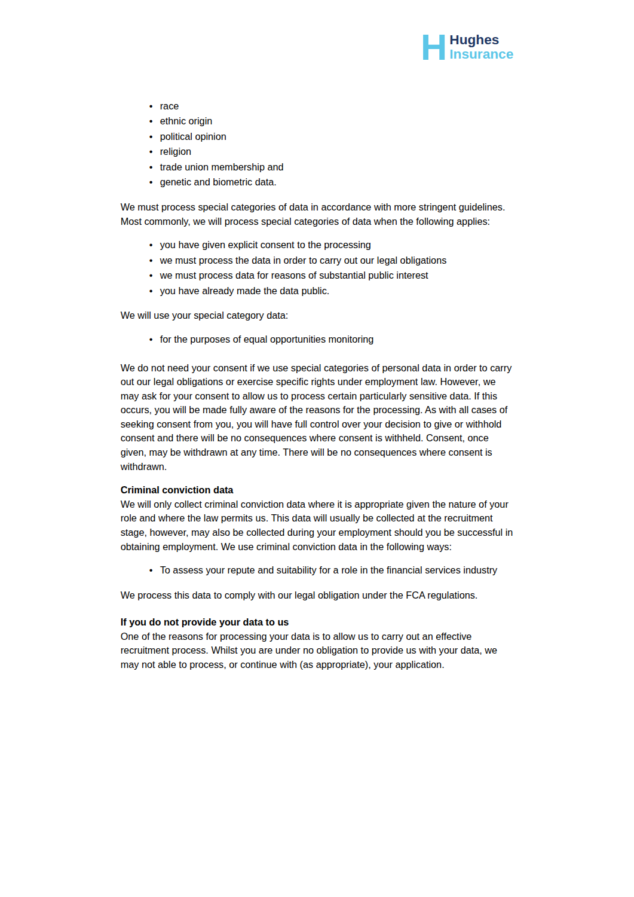H
Hughes Insurance
race
ethnic origin
political opinion
religion
trade union membership and
genetic and biometric data.
We must process special categories of data in accordance with more stringent guidelines. Most commonly, we will process special categories of data when the following applies:
you have given explicit consent to the processing
we must process the data in order to carry out our legal obligations
we must process data for reasons of substantial public interest
you have already made the data public.
We will use your special category data:
for the purposes of equal opportunities monitoring
We do not need your consent if we use special categories of personal data in order to carry out our legal obligations or exercise specific rights under employment law. However, we may ask for your consent to allow us to process certain particularly sensitive data. If this occurs, you will be made fully aware of the reasons for the processing. As with all cases of seeking consent from you, you will have full control over your decision to give or withhold consent and there will be no consequences where consent is withheld. Consent, once given, may be withdrawn at any time. There will be no consequences where consent is withdrawn.
Criminal conviction data
We will only collect criminal conviction data where it is appropriate given the nature of your role and where the law permits us. This data will usually be collected at the recruitment stage, however, may also be collected during your employment should you be successful in obtaining employment. We use criminal conviction data in the following ways:
To assess your repute and suitability for a role in the financial services industry
We process this data to comply with our legal obligation under the FCA regulations.
If you do not provide your data to us
One of the reasons for processing your data is to allow us to carry out an effective recruitment process. Whilst you are under no obligation to provide us with your data, we may not able to process, or continue with (as appropriate), your application.